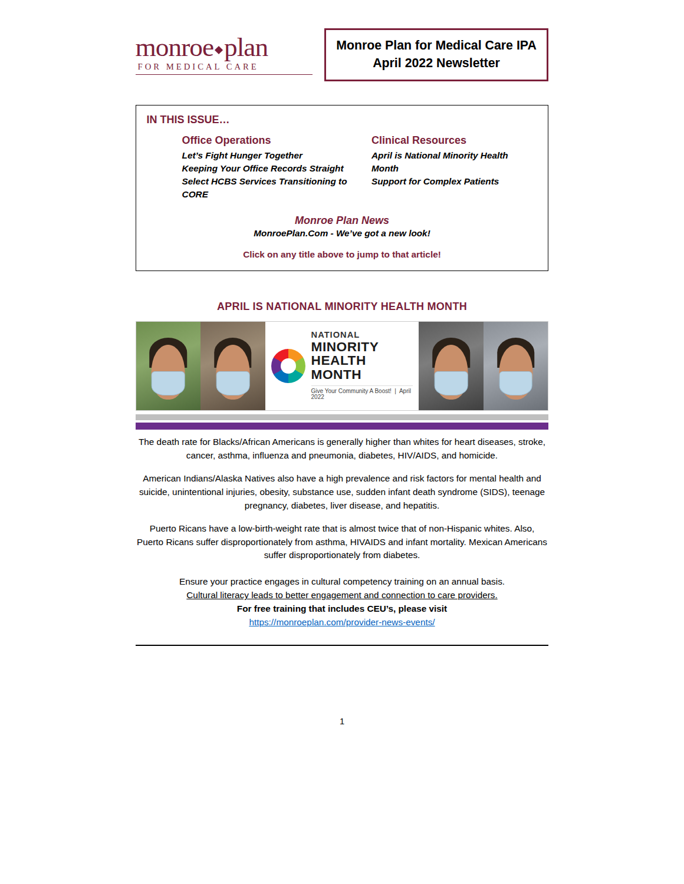monroe plan
FOR MEDICAL CARE
Monroe Plan for Medical Care IPA
April 2022 Newsletter
IN THIS ISSUE…
Office Operations
Let’s Fight Hunger Together
Keeping Your Office Records Straight
Select HCBS Services Transitioning to CORE
Clinical Resources
April is National Minority Health Month
Support for Complex Patients
Monroe Plan News
MonroePlan.Com - We’ve got a new look!
Click on any title above to jump to that article!
APRIL IS NATIONAL MINORITY HEALTH MONTH
NATIONAL
MINORITY
HEALTH
MONTH
Give Your Community A Boost! | April 2022
The death rate for Blacks/African Americans is generally higher than whites for heart diseases, stroke, cancer, asthma, influenza and pneumonia, diabetes, HIV/AIDS, and homicide.
American Indians/Alaska Natives also have a high prevalence and risk factors for mental health and suicide, unintentional injuries, obesity, substance use, sudden infant death syndrome (SIDS), teenage pregnancy, diabetes, liver disease, and hepatitis.
Puerto Ricans have a low-birth-weight rate that is almost twice that of non-Hispanic whites. Also, Puerto Ricans suffer disproportionately from asthma, HIVAIDS and infant mortality. Mexican Americans suffer disproportionately from diabetes.
Ensure your practice engages in cultural competency training on an annual basis.
Cultural literacy leads to better engagement and connection to care providers.
For free training that includes CEU’s, please visit
https://monroeplan.com/provider-news-events/
1